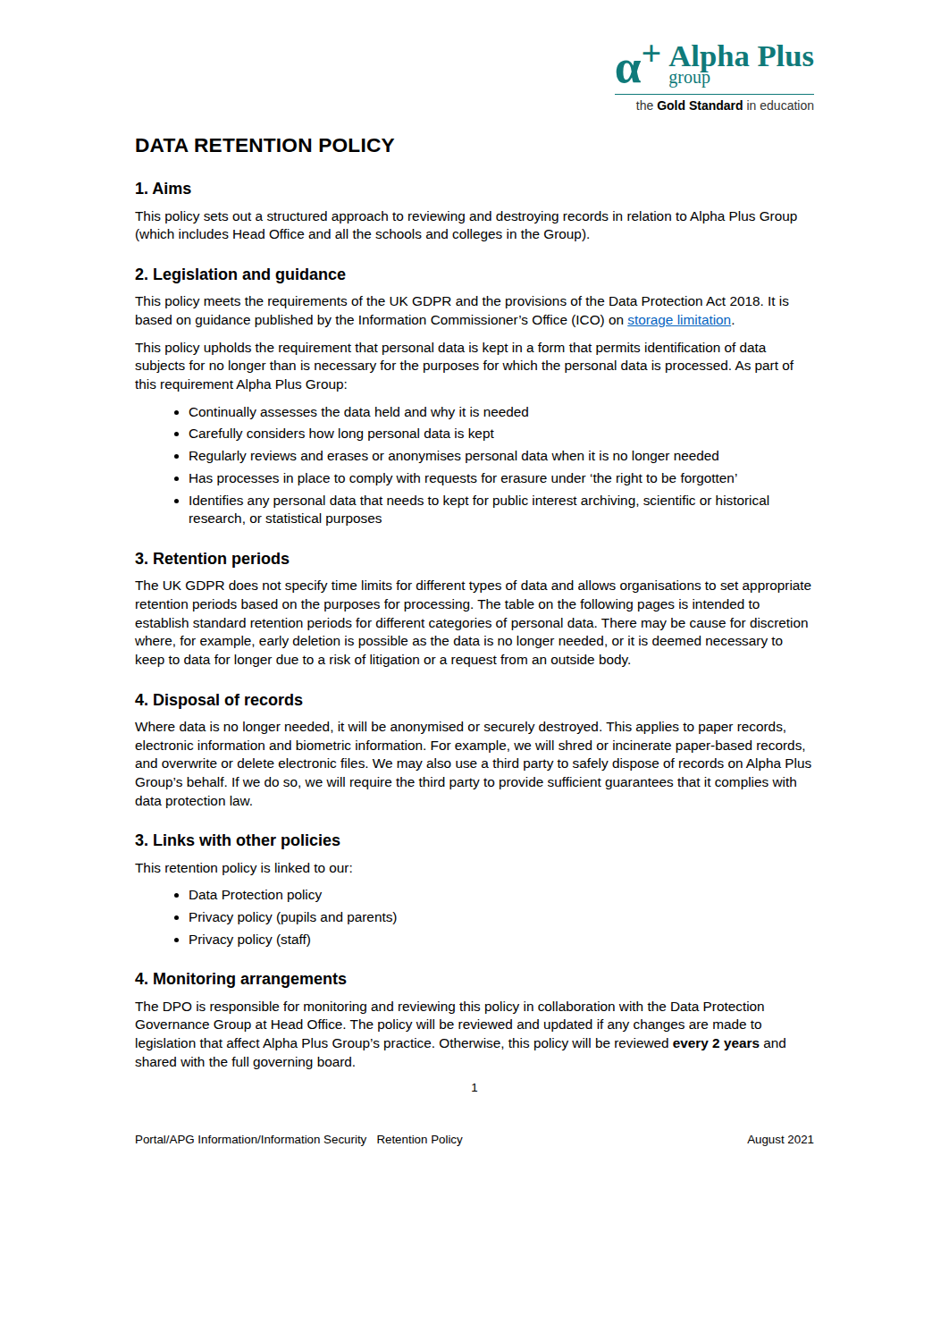α+ Alpha Plus group
the Gold Standard in education
DATA RETENTION POLICY
1. Aims
This policy sets out a structured approach to reviewing and destroying records in relation to Alpha Plus Group (which includes Head Office and all the schools and colleges in the Group).
2. Legislation and guidance
This policy meets the requirements of the UK GDPR and the provisions of the Data Protection Act 2018. It is based on guidance published by the Information Commissioner’s Office (ICO) on storage limitation.
This policy upholds the requirement that personal data is kept in a form that permits identification of data subjects for no longer than is necessary for the purposes for which the personal data is processed. As part of this requirement Alpha Plus Group:
Continually assesses the data held and why it is needed
Carefully considers how long personal data is kept
Regularly reviews and erases or anonymises personal data when it is no longer needed
Has processes in place to comply with requests for erasure under ‘the right to be forgotten’
Identifies any personal data that needs to kept for public interest archiving, scientific or historical research, or statistical purposes
3. Retention periods
The UK GDPR does not specify time limits for different types of data and allows organisations to set appropriate retention periods based on the purposes for processing. The table on the following pages is intended to establish standard retention periods for different categories of personal data. There may be cause for discretion where, for example, early deletion is possible as the data is no longer needed, or it is deemed necessary to keep to data for longer due to a risk of litigation or a request from an outside body.
4. Disposal of records
Where data is no longer needed, it will be anonymised or securely destroyed. This applies to paper records, electronic information and biometric information. For example, we will shred or incinerate paper-based records, and overwrite or delete electronic files. We may also use a third party to safely dispose of records on Alpha Plus Group’s behalf. If we do so, we will require the third party to provide sufficient guarantees that it complies with data protection law.
3. Links with other policies
This retention policy is linked to our:
Data Protection policy
Privacy policy (pupils and parents)
Privacy policy (staff)
4. Monitoring arrangements
The DPO is responsible for monitoring and reviewing this policy in collaboration with the Data Protection Governance Group at Head Office. The policy will be reviewed and updated if any changes are made to legislation that affect Alpha Plus Group’s practice. Otherwise, this policy will be reviewed every 2 years and shared with the full governing board.
1
Portal/APG Information/Information Security Retention Policy
August 2021